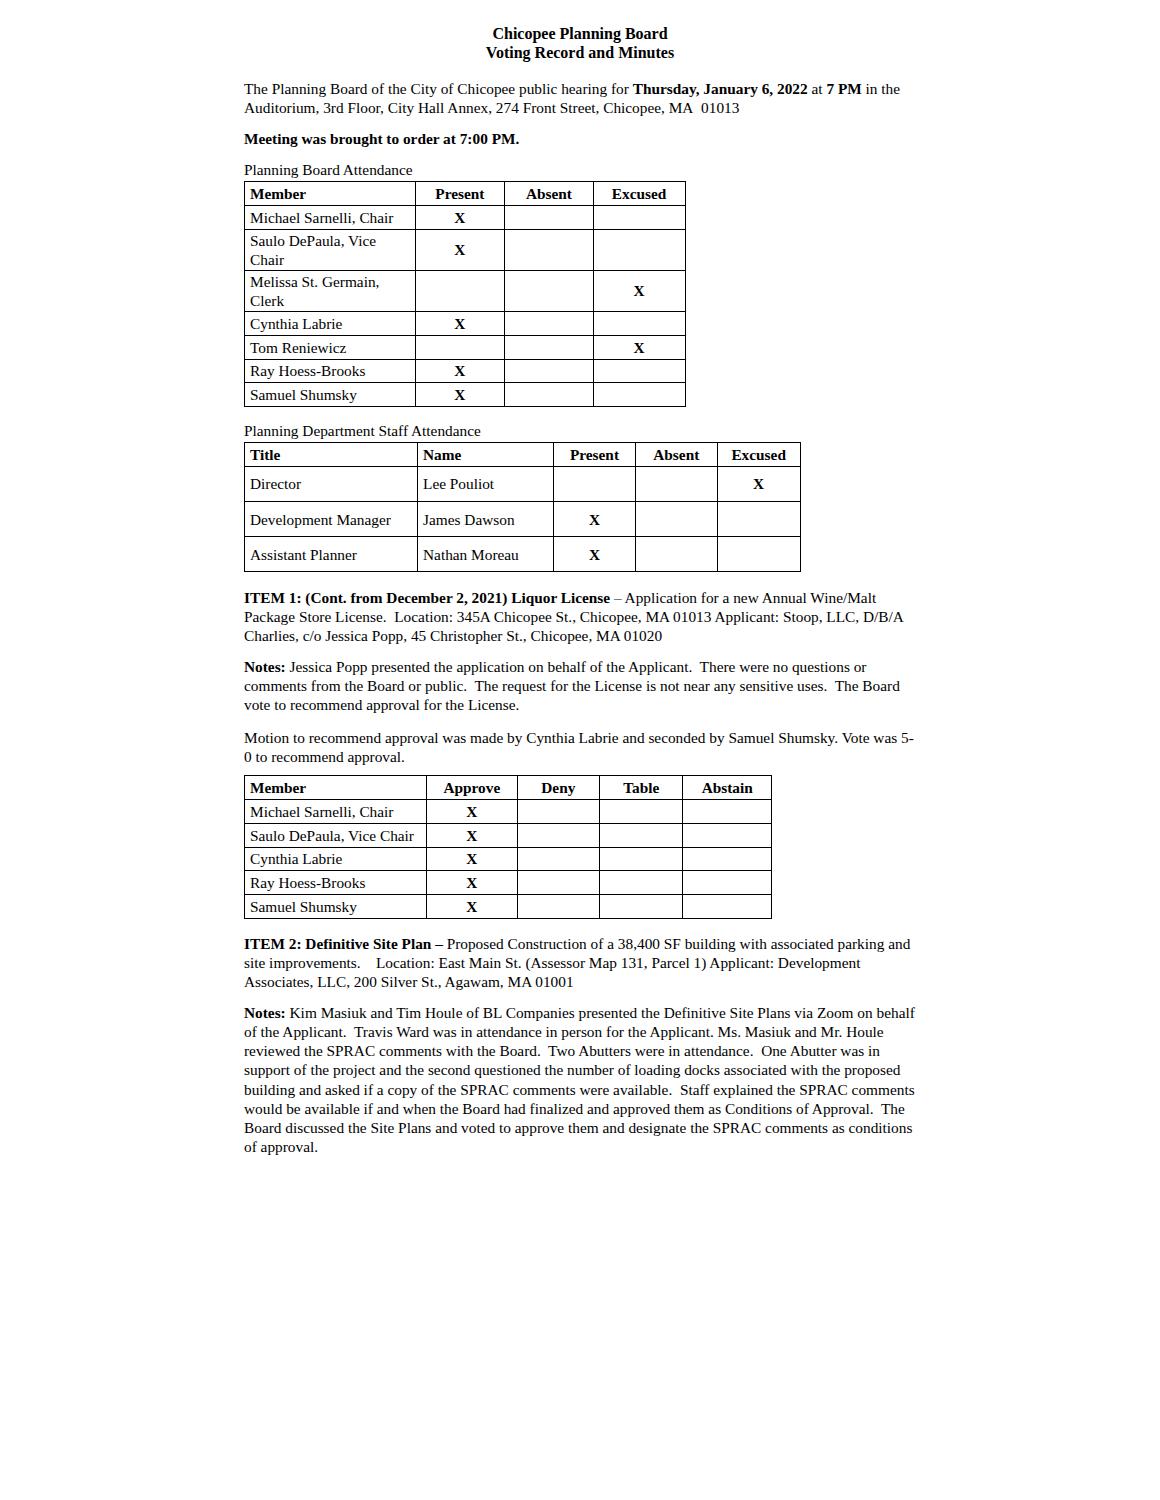Chicopee Planning Board
Voting Record and Minutes
The Planning Board of the City of Chicopee public hearing for Thursday, January 6, 2022 at 7 PM in the Auditorium, 3rd Floor, City Hall Annex, 274 Front Street, Chicopee, MA 01013
Meeting was brought to order at 7:00 PM.
Planning Board Attendance
| Member | Present | Absent | Excused |
| --- | --- | --- | --- |
| Michael Sarnelli, Chair | X | | |
| Saulo DePaula, Vice Chair | X | | |
| Melissa St. Germain, Clerk | | | X |
| Cynthia Labrie | X | | |
| Tom Reniewicz | | | X |
| Ray Hoess-Brooks | X | | |
| Samuel Shumsky | X | | |
Planning Department Staff Attendance
| Title | Name | Present | Absent | Excused |
| --- | --- | --- | --- | --- |
| Director | Lee Pouliot | | | X |
| Development Manager | James Dawson | X | | |
| Assistant Planner | Nathan Moreau | X | | |
ITEM 1: (Cont. from December 2, 2021) Liquor License – Application for a new Annual Wine/Malt Package Store License. Location: 345A Chicopee St., Chicopee, MA 01013 Applicant: Stoop, LLC, D/B/A Charlies, c/o Jessica Popp, 45 Christopher St., Chicopee, MA 01020
Notes: Jessica Popp presented the application on behalf of the Applicant. There were no questions or comments from the Board or public. The request for the License is not near any sensitive uses. The Board vote to recommend approval for the License.
Motion to recommend approval was made by Cynthia Labrie and seconded by Samuel Shumsky. Vote was 5-0 to recommend approval.
| Member | Approve | Deny | Table | Abstain |
| --- | --- | --- | --- | --- |
| Michael Sarnelli, Chair | X | | | |
| Saulo DePaula, Vice Chair | X | | | |
| Cynthia Labrie | X | | | |
| Ray Hoess-Brooks | X | | | |
| Samuel Shumsky | X | | | |
ITEM 2: Definitive Site Plan – Proposed Construction of a 38,400 SF building with associated parking and site improvements. Location: East Main St. (Assessor Map 131, Parcel 1) Applicant: Development Associates, LLC, 200 Silver St., Agawam, MA 01001
Notes: Kim Masiuk and Tim Houle of BL Companies presented the Definitive Site Plans via Zoom on behalf of the Applicant. Travis Ward was in attendance in person for the Applicant. Ms. Masiuk and Mr. Houle reviewed the SPRAC comments with the Board. Two Abutters were in attendance. One Abutter was in support of the project and the second questioned the number of loading docks associated with the proposed building and asked if a copy of the SPRAC comments were available. Staff explained the SPRAC comments would be available if and when the Board had finalized and approved them as Conditions of Approval. The Board discussed the Site Plans and voted to approve them and designate the SPRAC comments as conditions of approval.